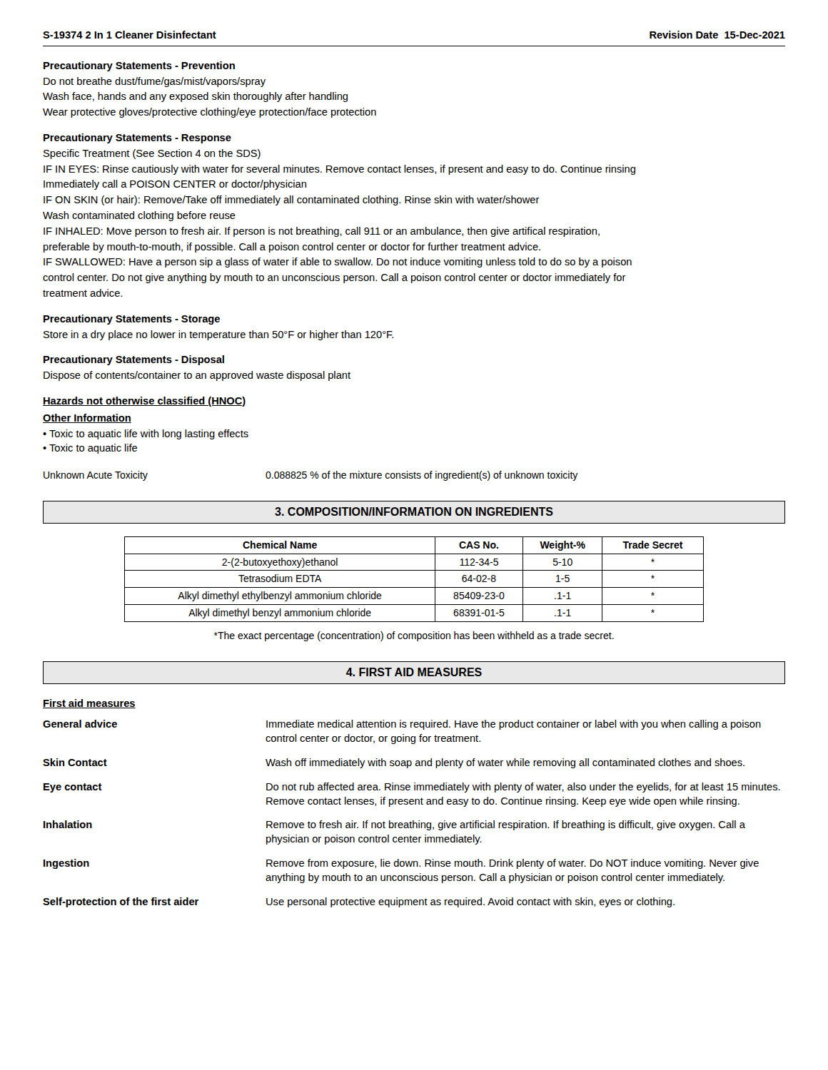S-19374 2 In 1 Cleaner Disinfectant Revision Date 15-Dec-2021
Precautionary Statements - Prevention
Do not breathe dust/fume/gas/mist/vapors/spray
Wash face, hands and any exposed skin thoroughly after handling
Wear protective gloves/protective clothing/eye protection/face protection
Precautionary Statements - Response
Specific Treatment (See Section 4 on the SDS)
IF IN EYES: Rinse cautiously with water for several minutes. Remove contact lenses, if present and easy to do. Continue rinsing
Immediately call a POISON CENTER or doctor/physician
IF ON SKIN (or hair): Remove/Take off immediately all contaminated clothing. Rinse skin with water/shower
Wash contaminated clothing before reuse
IF INHALED: Move person to fresh air. If person is not breathing, call 911 or an ambulance, then give artifical respiration,
preferable by mouth-to-mouth, if possible. Call a poison control center or doctor for further treatment advice.
IF SWALLOWED: Have a person sip a glass of water if able to swallow. Do not induce vomiting unless told to do so by a poison
control center. Do not give anything by mouth to an unconscious person. Call a poison control center or doctor immediately for
treatment advice.
Precautionary Statements - Storage
Store in a dry place no lower in temperature than 50°F or higher than 120°F.
Precautionary Statements - Disposal
Dispose of contents/container to an approved waste disposal plant
Hazards not otherwise classified (HNOC)
Other Information
• Toxic to aquatic life with long lasting effects
• Toxic to aquatic life
Unknown Acute Toxicity
0.088825 % of the mixture consists of ingredient(s) of unknown toxicity
3. COMPOSITION/INFORMATION ON INGREDIENTS
| Chemical Name | CAS No. | Weight-% | Trade Secret |
| --- | --- | --- | --- |
| 2-(2-butoxyethoxy)ethanol | 112-34-5 | 5-10 | * |
| Tetrasodium EDTA | 64-02-8 | 1-5 | * |
| Alkyl dimethyl ethylbenzyl ammonium chloride | 85409-23-0 | .1-1 | * |
| Alkyl dimethyl benzyl ammonium chloride | 68391-01-5 | .1-1 | * |
*The exact percentage (concentration) of composition has been withheld as a trade secret.
4. FIRST AID MEASURES
First aid measures
| General advice | Immediate medical attention is required. Have the product container or label with you when calling a poison control center or doctor, or going for treatment. |
| Skin Contact | Wash off immediately with soap and plenty of water while removing all contaminated clothes and shoes. |
| Eye contact | Do not rub affected area. Rinse immediately with plenty of water, also under the eyelids, for at least 15 minutes. Remove contact lenses, if present and easy to do. Continue rinsing. Keep eye wide open while rinsing. |
| Inhalation | Remove to fresh air. If not breathing, give artificial respiration. If breathing is difficult, give oxygen. Call a physician or poison control center immediately. |
| Ingestion | Remove from exposure, lie down. Rinse mouth. Drink plenty of water. Do NOT induce vomiting. Never give anything by mouth to an unconscious person. Call a physician or poison control center immediately. |
| Self-protection of the first aider | Use personal protective equipment as required. Avoid contact with skin, eyes or clothing. |